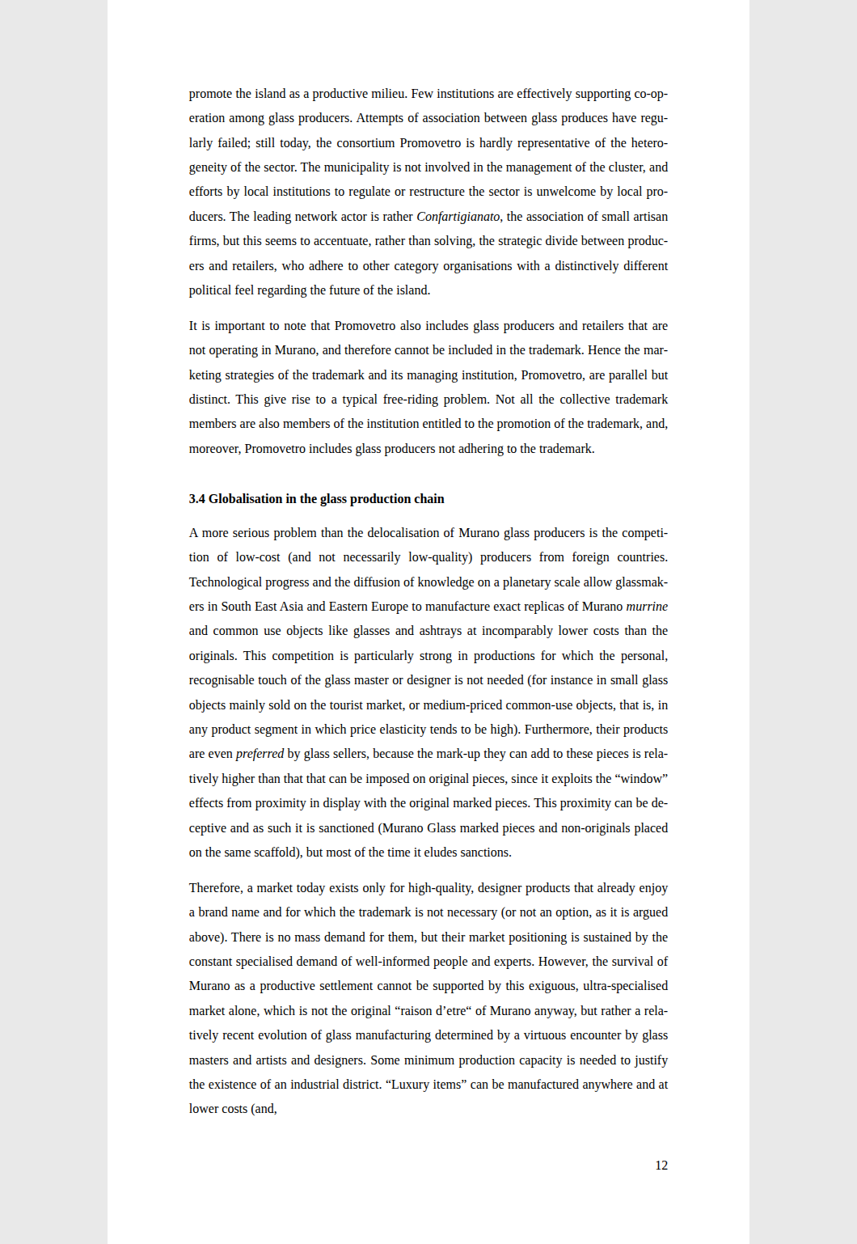promote the island as a productive milieu. Few institutions are effectively supporting co-operation among glass producers. Attempts of association between glass produces have regularly failed; still today, the consortium Promovetro is hardly representative of the heterogeneity of the sector. The municipality is not involved in the management of the cluster, and efforts by local institutions to regulate or restructure the sector is unwelcome by local producers. The leading network actor is rather Confartigianato, the association of small artisan firms, but this seems to accentuate, rather than solving, the strategic divide between producers and retailers, who adhere to other category organisations with a distinctively different political feel regarding the future of the island.
It is important to note that Promovetro also includes glass producers and retailers that are not operating in Murano, and therefore cannot be included in the trademark. Hence the marketing strategies of the trademark and its managing institution, Promovetro, are parallel but distinct. This give rise to a typical free-riding problem. Not all the collective trademark members are also members of the institution entitled to the promotion of the trademark, and, moreover, Promovetro includes glass producers not adhering to the trademark.
3.4 Globalisation in the glass production chain
A more serious problem than the delocalisation of Murano glass producers is the competition of low-cost (and not necessarily low-quality) producers from foreign countries. Technological progress and the diffusion of knowledge on a planetary scale allow glassmakers in South East Asia and Eastern Europe to manufacture exact replicas of Murano murrine and common use objects like glasses and ashtrays at incomparably lower costs than the originals. This competition is particularly strong in productions for which the personal, recognisable touch of the glass master or designer is not needed (for instance in small glass objects mainly sold on the tourist market, or medium-priced common-use objects, that is, in any product segment in which price elasticity tends to be high). Furthermore, their products are even preferred by glass sellers, because the mark-up they can add to these pieces is relatively higher than that that can be imposed on original pieces, since it exploits the “window” effects from proximity in display with the original marked pieces. This proximity can be deceptive and as such it is sanctioned (Murano Glass marked pieces and non-originals placed on the same scaffold), but most of the time it eludes sanctions.
Therefore, a market today exists only for high-quality, designer products that already enjoy a brand name and for which the trademark is not necessary (or not an option, as it is argued above). There is no mass demand for them, but their market positioning is sustained by the constant specialised demand of well-informed people and experts. However, the survival of Murano as a productive settlement cannot be supported by this exiguous, ultra-specialised market alone, which is not the original “raison d’etre“ of Murano anyway, but rather a relatively recent evolution of glass manufacturing determined by a virtuous encounter by glass masters and artists and designers. Some minimum production capacity is needed to justify the existence of an industrial district. “Luxury items” can be manufactured anywhere and at lower costs (and,
12